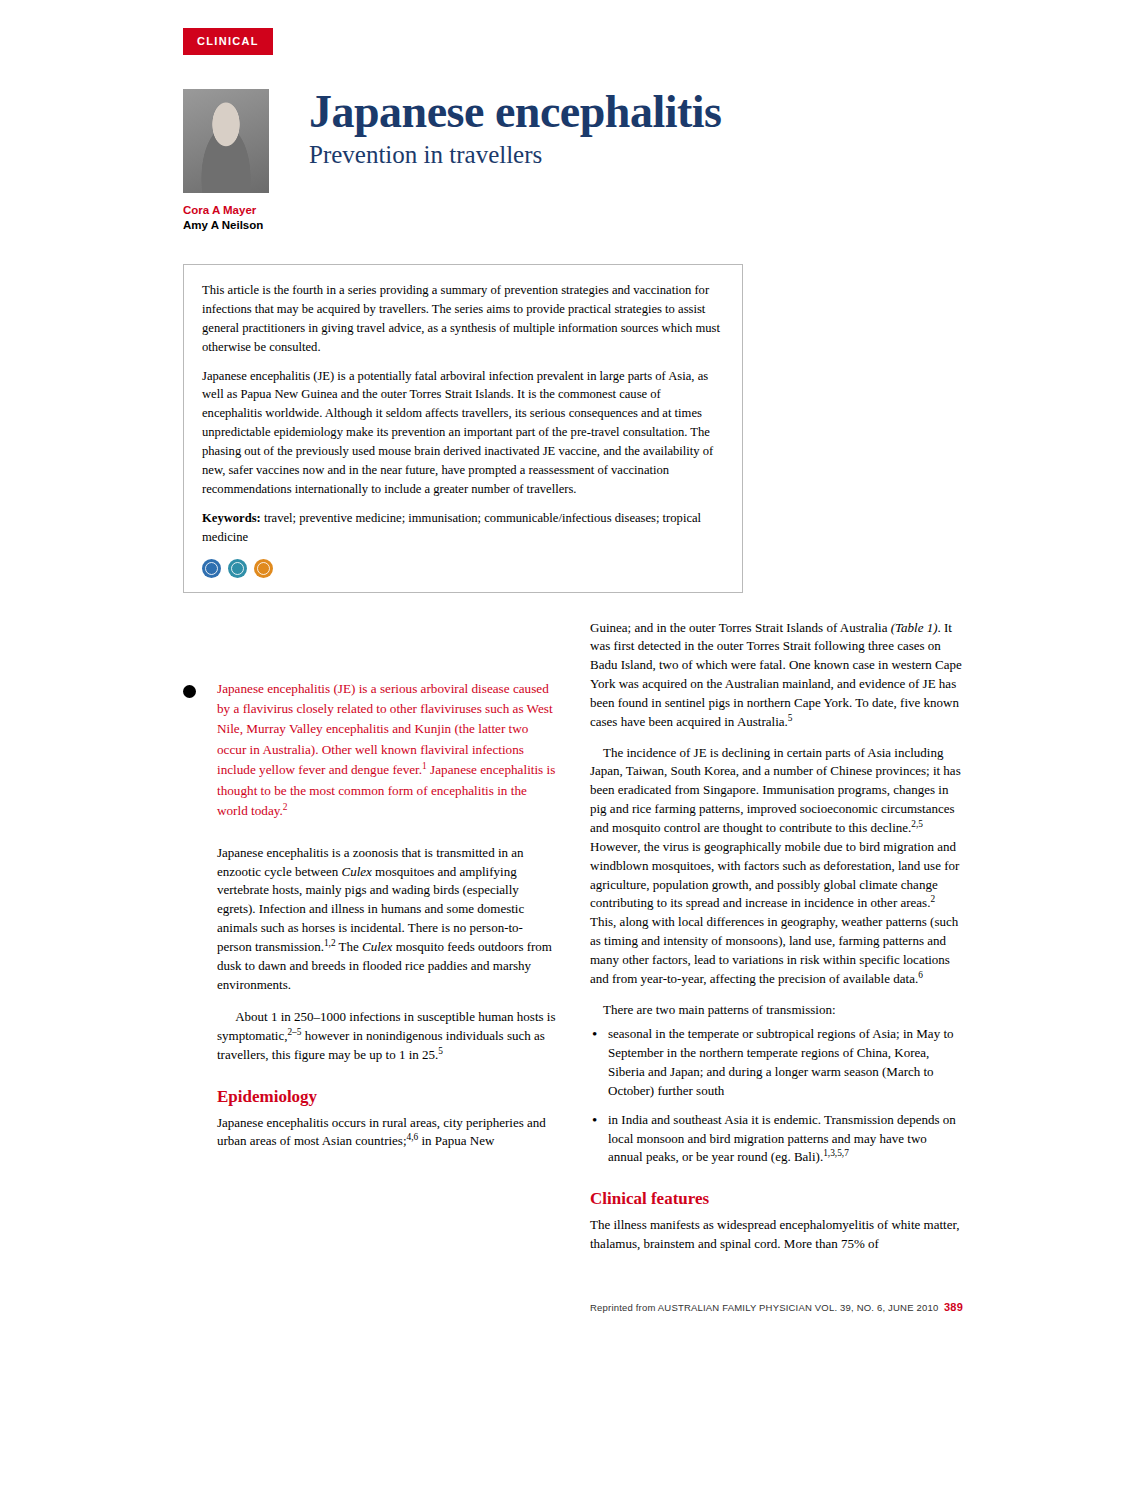Clinical
Cora A Mayer
Amy A Neilson
Japanese encephalitis
Prevention in travellers
This article is the fourth in a series providing a summary of prevention strategies and vaccination for infections that may be acquired by travellers. The series aims to provide practical strategies to assist general practitioners in giving travel advice, as a synthesis of multiple information sources which must otherwise be consulted.
Japanese encephalitis (JE) is a potentially fatal arboviral infection prevalent in large parts of Asia, as well as Papua New Guinea and the outer Torres Strait Islands. It is the commonest cause of encephalitis worldwide. Although it seldom affects travellers, its serious consequences and at times unpredictable epidemiology make its prevention an important part of the pre-travel consultation. The phasing out of the previously used mouse brain derived inactivated JE vaccine, and the availability of new, safer vaccines now and in the near future, have prompted a reassessment of vaccination recommendations internationally to include a greater number of travellers.
Keywords: travel; preventive medicine; immunisation; communicable/infectious diseases; tropical medicine
Japanese encephalitis (JE) is a serious arboviral disease caused by a flavivirus closely related to other flaviviruses such as West Nile, Murray Valley encephalitis and Kunjin (the latter two occur in Australia). Other well known flaviviral infections include yellow fever and dengue fever.1 Japanese encephalitis is thought to be the most common form of encephalitis in the world today.2
Japanese encephalitis is a zoonosis that is transmitted in an enzootic cycle between Culex mosquitoes and amplifying vertebrate hosts, mainly pigs and wading birds (especially egrets). Infection and illness in humans and some domestic animals such as horses is incidental. There is no person-to-person transmission.1,2 The Culex mosquito feeds outdoors from dusk to dawn and breeds in flooded rice paddies and marshy environments.
About 1 in 250–1000 infections in susceptible human hosts is symptomatic,2–5 however in nonindigenous individuals such as travellers, this figure may be up to 1 in 25.5
Epidemiology
Japanese encephalitis occurs in rural areas, city peripheries and urban areas of most Asian countries;4,6 in Papua New
Guinea; and in the outer Torres Strait Islands of Australia (Table 1). It was first detected in the outer Torres Strait following three cases on Badu Island, two of which were fatal. One known case in western Cape York was acquired on the Australian mainland, and evidence of JE has been found in sentinel pigs in northern Cape York. To date, five known cases have been acquired in Australia.5
The incidence of JE is declining in certain parts of Asia including Japan, Taiwan, South Korea, and a number of Chinese provinces; it has been eradicated from Singapore. Immunisation programs, changes in pig and rice farming patterns, improved socioeconomic circumstances and mosquito control are thought to contribute to this decline.2,5 However, the virus is geographically mobile due to bird migration and windblown mosquitoes, with factors such as deforestation, land use for agriculture, population growth, and possibly global climate change contributing to its spread and increase in incidence in other areas.2 This, along with local differences in geography, weather patterns (such as timing and intensity of monsoons), land use, farming patterns and many other factors, lead to variations in risk within specific locations and from year-to-year, affecting the precision of available data.6
There are two main patterns of transmission:
seasonal in the temperate or subtropical regions of Asia; in May to September in the northern temperate regions of China, Korea, Siberia and Japan; and during a longer warm season (March to October) further south
in India and southeast Asia it is endemic. Transmission depends on local monsoon and bird migration patterns and may have two annual peaks, or be year round (eg. Bali).1,3,5,7
Clinical features
The illness manifests as widespread encephalomyelitis of white matter, thalamus, brainstem and spinal cord. More than 75% of
Reprinted from AUSTRALIAN FAMILY PHYSICIAN VOL. 39, NO. 6, JUNE 2010 389